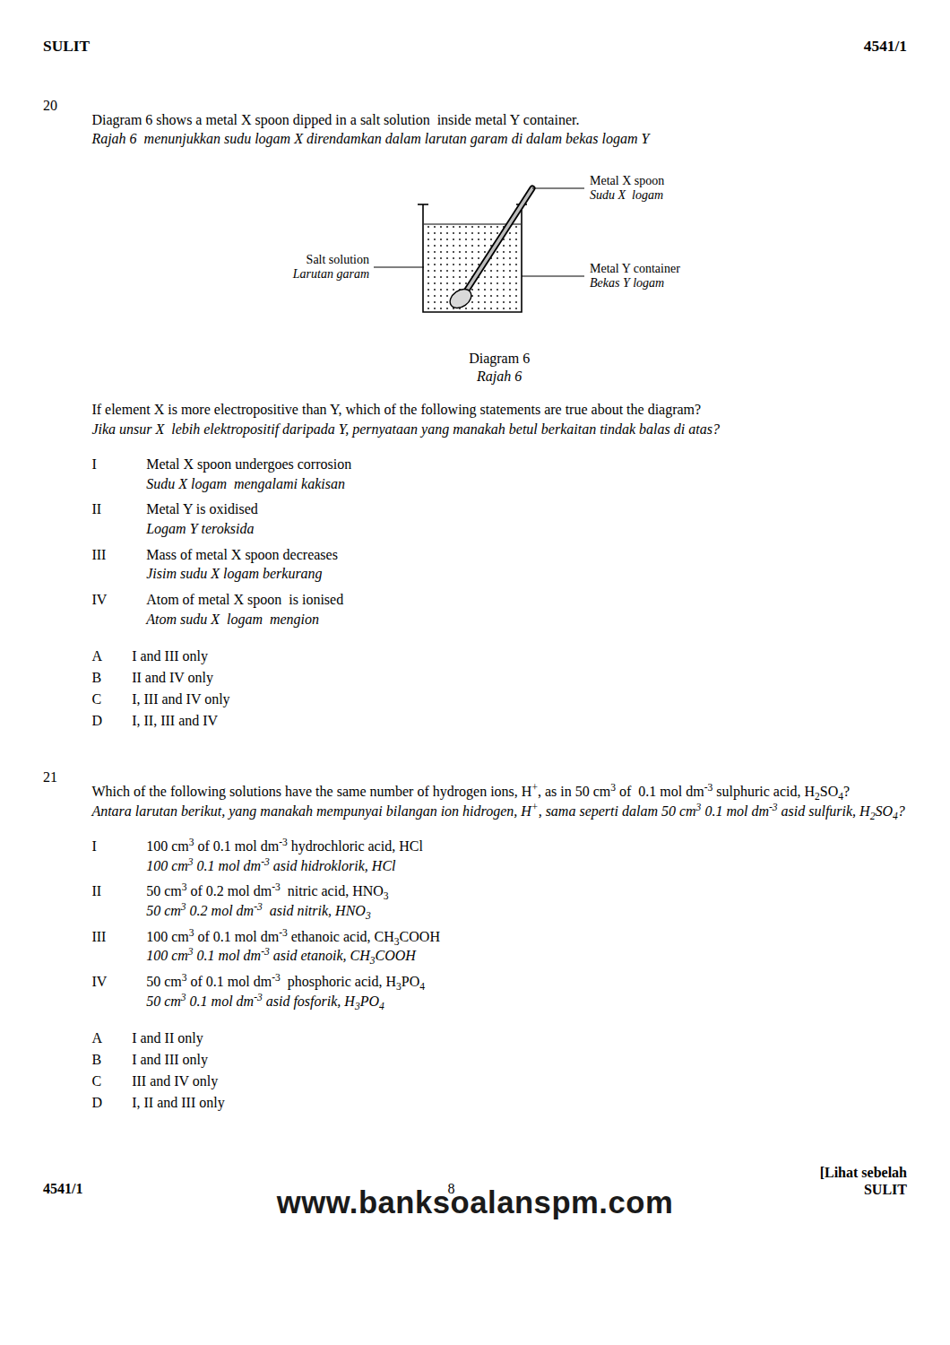SULIT 4541/1
20
Diagram 6 shows a metal X spoon dipped in a salt solution inside metal Y container.
Rajah 6 menunjukkan sudu logam X direndamkan dalam larutan garam di dalam bekas logam Y
Metal X spoon Sudu X logam Metal Y container Bekas Y logam Salt solution Larutan garam
Diagram 6
Rajah 6
If element X is more electropositive than Y, which of the following statements are true about the diagram?
Jika unsur X lebih elektropositif daripada Y, pernyataan yang manakah betul berkaitan tindak balas di atas?
| I | Metal X spoon undergoes corrosion Sudu X logam mengalami kakisan |
| II | Metal Y is oxidised Logam Y teroksida |
| III | Mass of metal X spoon decreases Jisim sudu X logam berkurang |
| IV | Atom of metal X spoon is ionised Atom sudu X logam mengion |
| A | I and III only |
| B | II and IV only |
| C | I, III and IV only |
| D | I, II, III and IV |
21
Which of the following solutions have the same number of hydrogen ions, H+, as in 50 cm3 of 0.1 mol dm-3 sulphuric acid, H2SO4?
Antara larutan berikut, yang manakah mempunyai bilangan ion hidrogen, H+, sama seperti dalam 50 cm3 0.1 mol dm-3 asid sulfurik, H2SO4?
| I | 100 cm 3 of 0.1 mol dm -3 hydrochloric acid, HCl 100 cm 3 0.1 mol dm -3 asid hidroklorik, HCl |
| II | 50 cm 3 of 0.2 mol dm -3 nitric acid, HNO 3 50 cm 3 0.2 mol dm -3 asid nitrik, HNO 3 |
| III | 100 cm 3 of 0.1 mol dm -3 ethanoic acid, CH 3 COOH 100 cm 3 0.1 mol dm -3 asid etanoik, CH 3 COOH |
| IV | 50 cm 3 of 0.1 mol dm -3 phosphoric acid, H 3 PO 4 50 cm 3 0.1 mol dm -3 asid fosforik, H 3 PO 4 |
| A | I and II only |
| B | I and III only |
| C | III and IV only |
| D | I, II and III only |
4541/1 8 [Lihat sebelah
SULIT
www.banksoalanspm.com